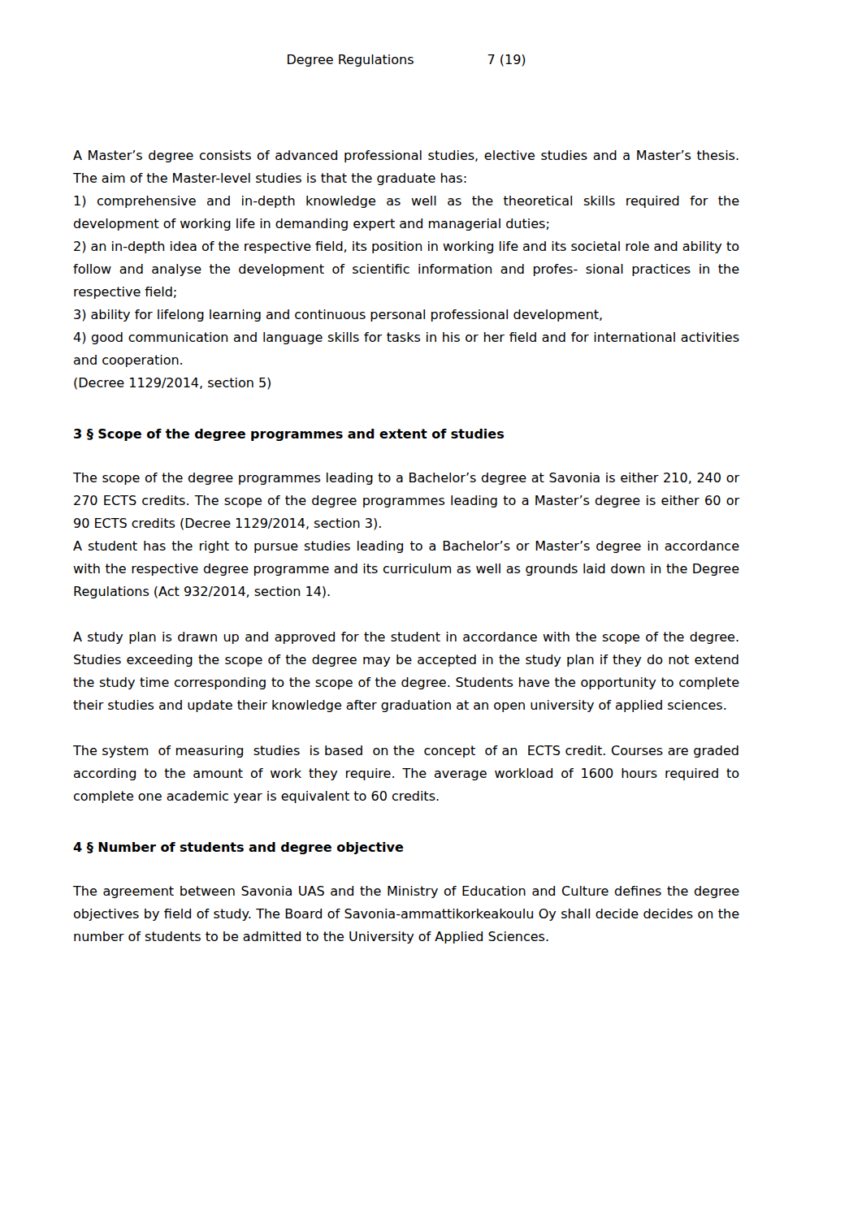Degree Regulations 7 (19)
A Master’s degree consists of advanced professional studies, elective studies and a Master’s thesis. The aim of the Master-level studies is that the graduate has:
1) comprehensive and in-depth knowledge as well as the theoretical skills required for the development of working life in demanding expert and managerial duties;
2) an in-depth idea of the respective field, its position in working life and its societal role and ability to follow and analyse the development of scientific information and profes- sional practices in the respective field;
3) ability for lifelong learning and continuous personal professional development,
4) good communication and language skills for tasks in his or her field and for international activities and cooperation.
(Decree 1129/2014, section 5)
3 § Scope of the degree programmes and extent of studies
The scope of the degree programmes leading to a Bachelor’s degree at Savonia is either 210, 240 or 270 ECTS credits. The scope of the degree programmes leading to a Master’s degree is either 60 or 90 ECTS credits (Decree 1129/2014, section 3).
A student has the right to pursue studies leading to a Bachelor’s or Master’s degree in accordance with the respective degree programme and its curriculum as well as grounds laid down in the Degree Regulations (Act 932/2014, section 14).
A study plan is drawn up and approved for the student in accordance with the scope of the degree. Studies exceeding the scope of the degree may be accepted in the study plan if they do not extend the study time corresponding to the scope of the degree. Students have the opportunity to complete their studies and update their knowledge after graduation at an open university of applied sciences.
The system of measuring studies is based on the concept of an ECTS credit. Courses are graded according to the amount of work they require. The average workload of 1600 hours required to complete one academic year is equivalent to 60 credits.
4 § Number of students and degree objective
The agreement between Savonia UAS and the Ministry of Education and Culture defines the degree objectives by field of study. The Board of Savonia-ammattikorkeakoulu Oy shall decide decides on the number of students to be admitted to the University of Applied Sciences.